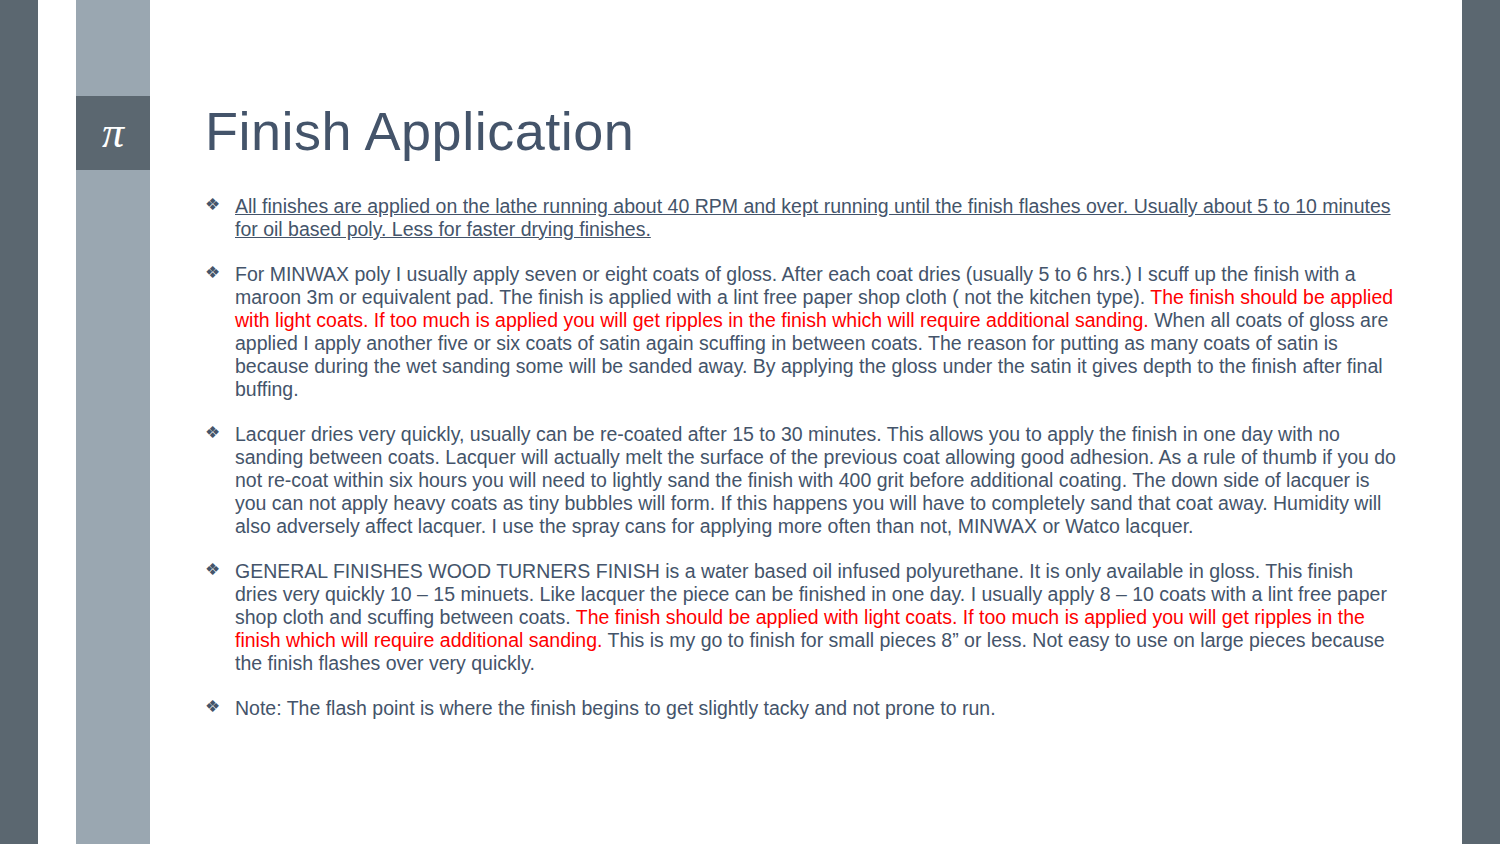π
Finish Application
All finishes are applied on the lathe running about 40 RPM and kept running until the finish flashes over. Usually about 5 to 10 minutes for oil based poly. Less for faster drying finishes.
For MINWAX poly I usually apply seven or eight coats of gloss. After each coat dries (usually 5 to 6 hrs.) I scuff up the finish with a maroon 3m or equivalent pad. The finish is applied with a lint free paper shop cloth ( not the kitchen type). The finish should be applied with light coats. If too much is applied you will get ripples in the finish which will require additional sanding. When all coats of gloss are applied I apply another five or six coats of satin again scuffing in between coats. The reason for putting as many coats of satin is because during the wet sanding some will be sanded away. By applying the gloss under the satin it gives depth to the finish after final buffing.
Lacquer dries very quickly, usually can be re-coated after 15 to 30 minutes. This allows you to apply the finish in one day with no sanding between coats. Lacquer will actually melt the surface of the previous coat allowing good adhesion. As a rule of thumb if you do not re-coat within six hours you will need to lightly sand the finish with 400 grit before additional coating. The down side of lacquer is you can not apply heavy coats as tiny bubbles will form. If this happens you will have to completely sand that coat away. Humidity will also adversely affect lacquer. I use the spray cans for applying more often than not, MINWAX or Watco lacquer.
GENERAL FINISHES WOOD TURNERS FINISH is a water based oil infused polyurethane. It is only available in gloss. This finish dries very quickly 10 – 15 minuets. Like lacquer the piece can be finished in one day. I usually apply 8 – 10 coats with a lint free paper shop cloth and scuffing between coats. The finish should be applied with light coats. If too much is applied you will get ripples in the finish which will require additional sanding. This is my go to finish for small pieces 8” or less. Not easy to use on large pieces because the finish flashes over very quickly.
Note: The flash point is where the finish begins to get slightly tacky and not prone to run.